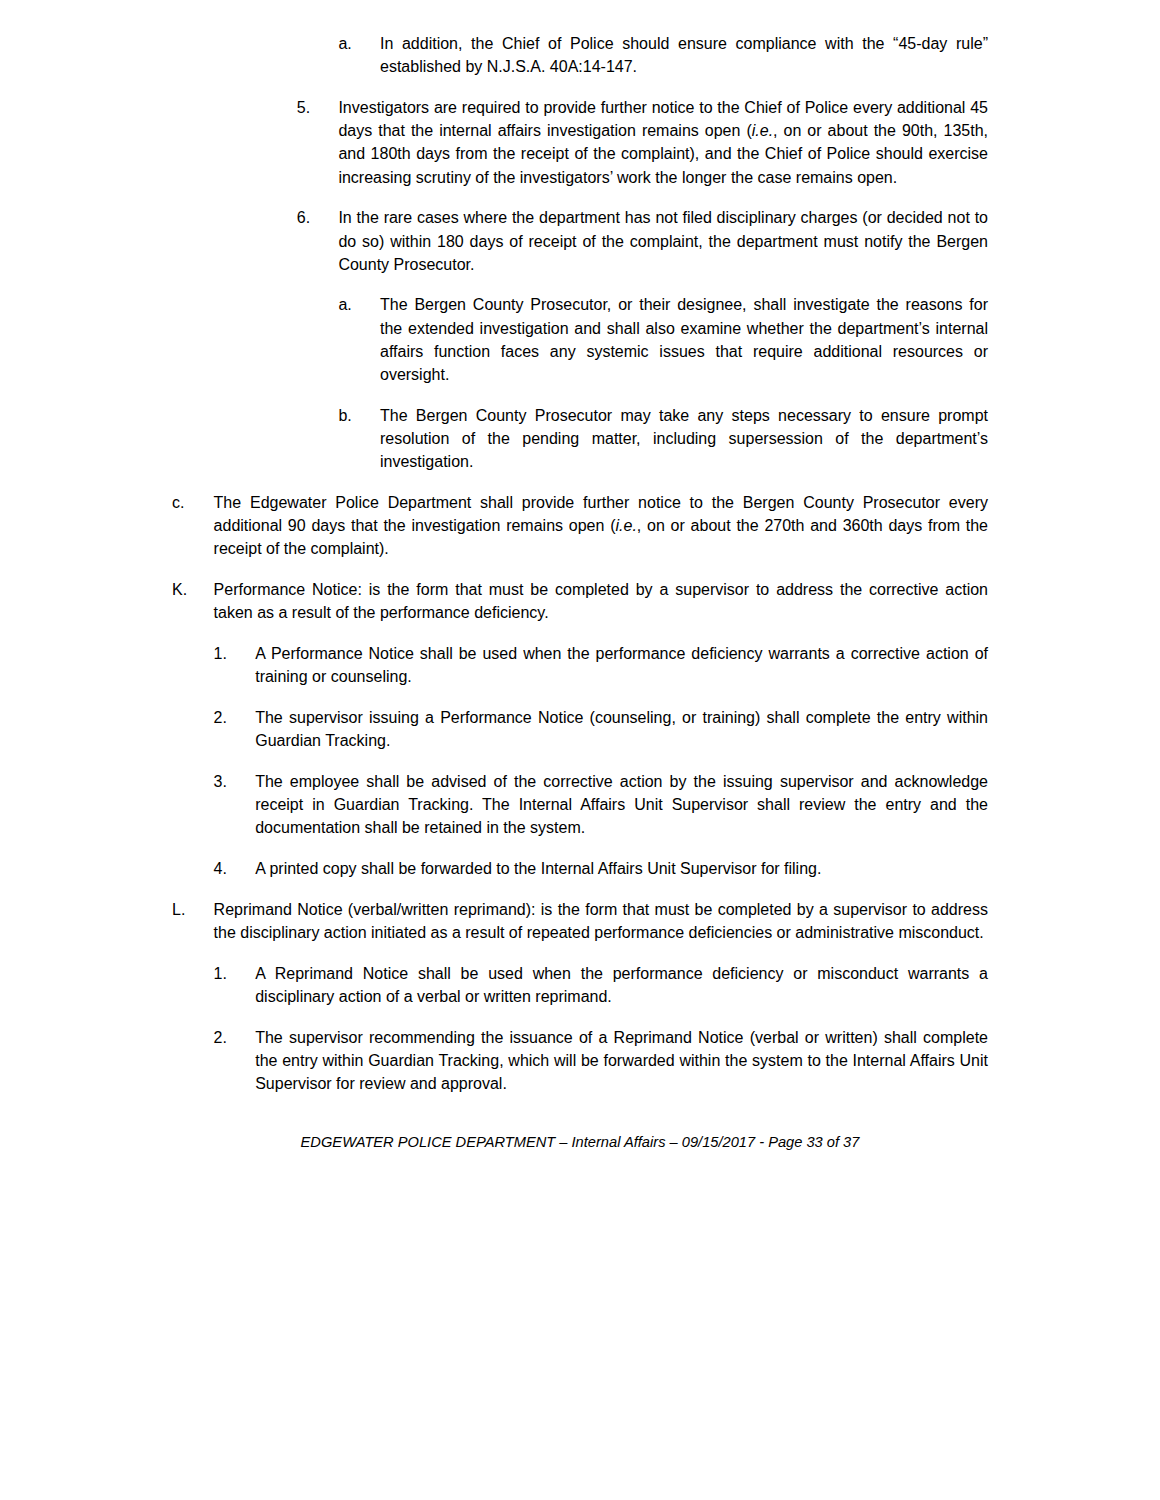a. In addition, the Chief of Police should ensure compliance with the “45-day rule” established by N.J.S.A. 40A:14-147.
5. Investigators are required to provide further notice to the Chief of Police every additional 45 days that the internal affairs investigation remains open (i.e., on or about the 90th, 135th, and 180th days from the receipt of the complaint), and the Chief of Police should exercise increasing scrutiny of the investigators’ work the longer the case remains open.
6. In the rare cases where the department has not filed disciplinary charges (or decided not to do so) within 180 days of receipt of the complaint, the department must notify the Bergen County Prosecutor.
a. The Bergen County Prosecutor, or their designee, shall investigate the reasons for the extended investigation and shall also examine whether the department’s internal affairs function faces any systemic issues that require additional resources or oversight.
b. The Bergen County Prosecutor may take any steps necessary to ensure prompt resolution of the pending matter, including supersession of the department’s investigation.
c. The Edgewater Police Department shall provide further notice to the Bergen County Prosecutor every additional 90 days that the investigation remains open (i.e., on or about the 270th and 360th days from the receipt of the complaint).
K. Performance Notice: is the form that must be completed by a supervisor to address the corrective action taken as a result of the performance deficiency.
1. A Performance Notice shall be used when the performance deficiency warrants a corrective action of training or counseling.
2. The supervisor issuing a Performance Notice (counseling, or training) shall complete the entry within Guardian Tracking.
3. The employee shall be advised of the corrective action by the issuing supervisor and acknowledge receipt in Guardian Tracking. The Internal Affairs Unit Supervisor shall review the entry and the documentation shall be retained in the system.
4. A printed copy shall be forwarded to the Internal Affairs Unit Supervisor for filing.
L. Reprimand Notice (verbal/written reprimand): is the form that must be completed by a supervisor to address the disciplinary action initiated as a result of repeated performance deficiencies or administrative misconduct.
1. A Reprimand Notice shall be used when the performance deficiency or misconduct warrants a disciplinary action of a verbal or written reprimand.
2. The supervisor recommending the issuance of a Reprimand Notice (verbal or written) shall complete the entry within Guardian Tracking, which will be forwarded within the system to the Internal Affairs Unit Supervisor for review and approval.
EDGEWATER POLICE DEPARTMENT – Internal Affairs – 09/15/2017 - Page 33 of 37